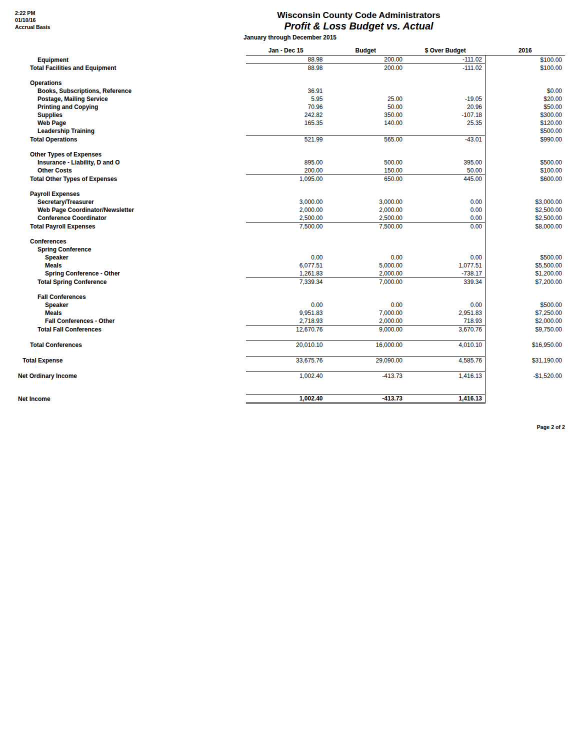2:22 PM
01/10/16
Accrual Basis
Wisconsin County Code Administrators
Profit & Loss Budget vs. Actual
January through December 2015
| | Jan - Dec 15 | Budget | $ Over Budget | 2016 |
| --- | --- | --- | --- | --- |
| Equipment | 88.98 | 200.00 | -111.02 | $100.00 |
| Total Facilities and Equipment | 88.98 | 200.00 | -111.02 | $100.00 |
| Operations | | | | |
| Books, Subscriptions, Reference | 36.91 | | | $0.00 |
| Postage, Mailing Service | 5.95 | 25.00 | -19.05 | $20.00 |
| Printing and Copying | 70.96 | 50.00 | 20.96 | $50.00 |
| Supplies | 242.82 | 350.00 | -107.18 | $300.00 |
| Web Page | 165.35 | 140.00 | 25.35 | $120.00 |
| Leadership Training | | | | $500.00 |
| Total Operations | 521.99 | 565.00 | -43.01 | $990.00 |
| Other Types of Expenses | | | | |
| Insurance - Liability, D and O | 895.00 | 500.00 | 395.00 | $500.00 |
| Other Costs | 200.00 | 150.00 | 50.00 | $100.00 |
| Total Other Types of Expenses | 1,095.00 | 650.00 | 445.00 | $600.00 |
| Payroll Expenses | | | | |
| Secretary/Treasurer | 3,000.00 | 3,000.00 | 0.00 | $3,000.00 |
| Web Page Coordinator/Newsletter | 2,000.00 | 2,000.00 | 0.00 | $2,500.00 |
| Conference Coordinator | 2,500.00 | 2,500.00 | 0.00 | $2,500.00 |
| Total Payroll Expenses | 7,500.00 | 7,500.00 | 0.00 | $8,000.00 |
| Conferences | | | | |
| Spring Conference | | | | |
| Speaker | 0.00 | 0.00 | 0.00 | $500.00 |
| Meals | 6,077.51 | 5,000.00 | 1,077.51 | $5,500.00 |
| Spring Conference - Other | 1,261.83 | 2,000.00 | -738.17 | $1,200.00 |
| Total Spring Conference | 7,339.34 | 7,000.00 | 339.34 | $7,200.00 |
| Fall Conferences | | | | |
| Speaker | 0.00 | 0.00 | 0.00 | $500.00 |
| Meals | 9,951.83 | 7,000.00 | 2,951.83 | $7,250.00 |
| Fall Conferences - Other | 2,718.93 | 2,000.00 | 718.93 | $2,000.00 |
| Total Fall Conferences | 12,670.76 | 9,000.00 | 3,670.76 | $9,750.00 |
| Total Conferences | 20,010.10 | 16,000.00 | 4,010.10 | $16,950.00 |
| Total Expense | 33,675.76 | 29,090.00 | 4,585.76 | $31,190.00 |
| Net Ordinary Income | 1,002.40 | -413.73 | 1,416.13 | -$1,520.00 |
| Net Income | 1,002.40 | -413.73 | 1,416.13 | |
Page 2 of 2